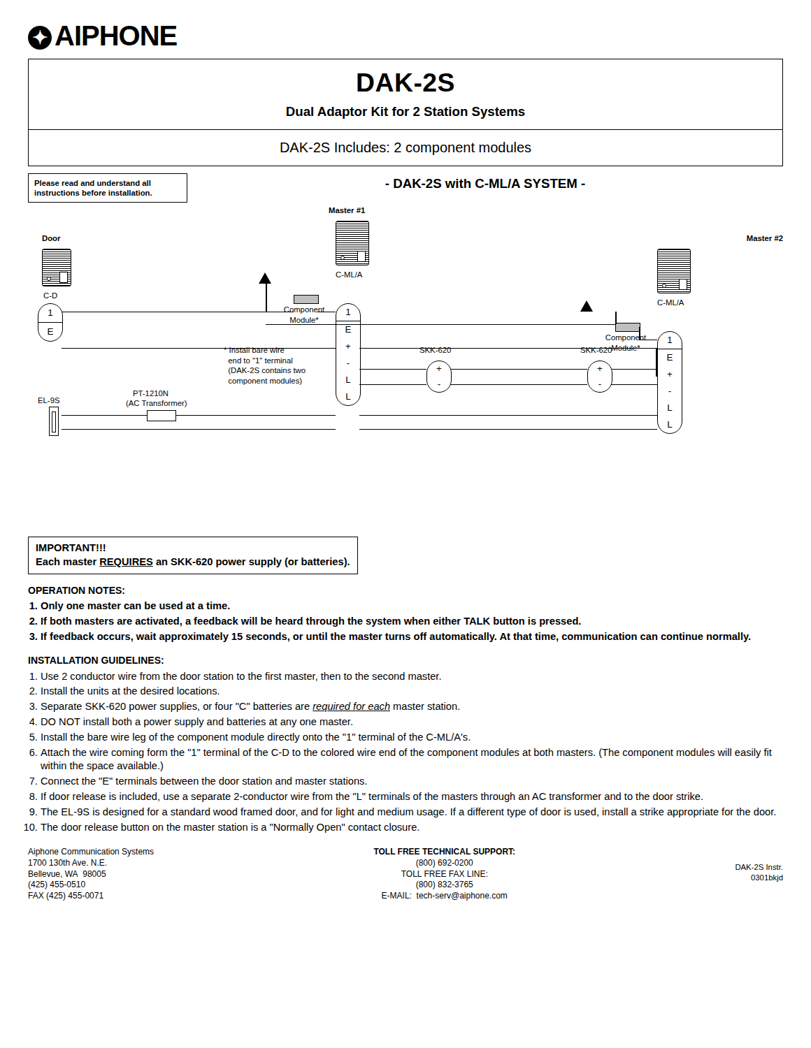✦AIPHONE
DAK-2S
Dual Adaptor Kit for 2 Station Systems
DAK-2S Includes: 2 component modules
Please read and understand all instructions before installation.
- DAK-2S with C-ML/A SYSTEM -
Master #1
Door
Master #2
C-D
C-ML/A
C-ML/A
1
E
1
E
+
-
L
L
1
E
+
-
L
L
SKK-620
+
-
SKK-620
+
-
Component
Module*
Component
Module*
PT-1210N
(AC Transformer)
EL-9S
* Install bare wire
end to "1" terminal
(DAK-2S contains two
component modules)
IMPORTANT!!!
Each master REQUIRES an SKK-620 power supply (or batteries).
OPERATION NOTES:
Only one master can be used at a time.
If both masters are activated, a feedback will be heard through the system when either TALK button is pressed.
If feedback occurs, wait approximately 15 seconds, or until the master turns off automatically. At that time, communication can continue normally.
INSTALLATION GUIDELINES:
Use 2 conductor wire from the door station to the first master, then to the second master.
Install the units at the desired locations.
Separate SKK-620 power supplies, or four "C" batteries are required for each master station.
DO NOT install both a power supply and batteries at any one master.
Install the bare wire leg of the component module directly onto the "1" terminal of the C-ML/A's.
Attach the wire coming form the "1" terminal of the C-D to the colored wire end of the component modules at both masters. (The component modules will easily fit within the space available.)
Connect the "E" terminals between the door station and master stations.
If door release is included, use a separate 2-conductor wire from the "L" terminals of the masters through an AC transformer and to the door strike.
The EL-9S is designed for a standard wood framed door, and for light and medium usage. If a different type of door is used, install a strike appropriate for the door.
The door release button on the master station is a "Normally Open" contact closure.
Aiphone Communication Systems
1700 130th Ave. N.E.
Bellevue, WA 98005
(425) 455-0510
FAX (425) 455-0071
TOLL FREE TECHNICAL SUPPORT:
(800) 692-0200
TOLL FREE FAX LINE:
(800) 832-3765
E-MAIL: tech-serv@aiphone.com
DAK-2S Instr.
0301bkjd